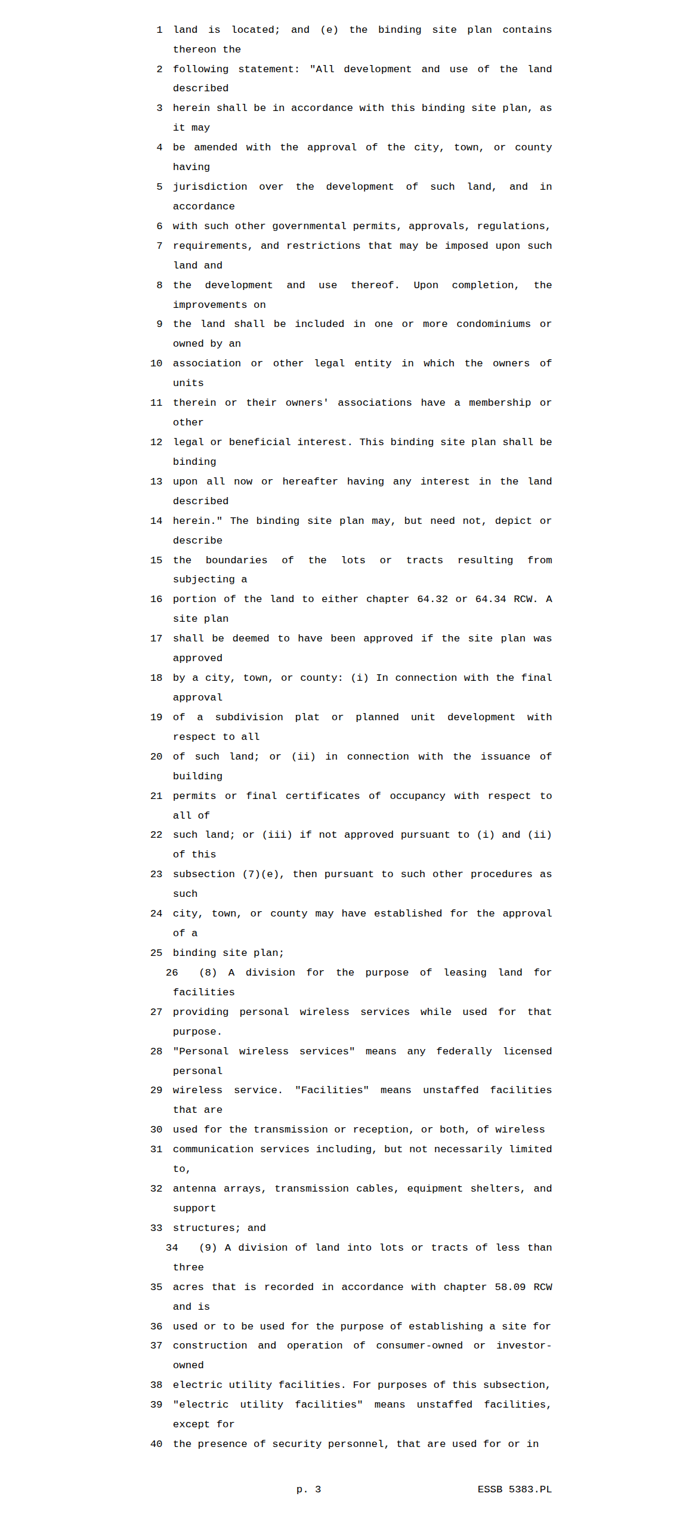land is located; and (e) the binding site plan contains thereon the
following statement: "All development and use of the land described
herein shall be in accordance with this binding site plan, as it may
be amended with the approval of the city, town, or county having
jurisdiction over the development of such land, and in accordance
with such other governmental permits, approvals, regulations,
requirements, and restrictions that may be imposed upon such land and
the development and use thereof. Upon completion, the improvements on
the land shall be included in one or more condominiums or owned by an
association or other legal entity in which the owners of units
therein or their owners' associations have a membership or other
legal or beneficial interest. This binding site plan shall be binding
upon all now or hereafter having any interest in the land described
herein." The binding site plan may, but need not, depict or describe
the boundaries of the lots or tracts resulting from subjecting a
portion of the land to either chapter 64.32 or 64.34 RCW. A site plan
shall be deemed to have been approved if the site plan was approved
by a city, town, or county: (i) In connection with the final approval
of a subdivision plat or planned unit development with respect to all
of such land; or (ii) in connection with the issuance of building
permits or final certificates of occupancy with respect to all of
such land; or (iii) if not approved pursuant to (i) and (ii) of this
subsection (7)(e), then pursuant to such other procedures as such
city, town, or county may have established for the approval of a
binding site plan;
(8) A division for the purpose of leasing land for facilities
providing personal wireless services while used for that purpose.
"Personal wireless services" means any federally licensed personal
wireless service. "Facilities" means unstaffed facilities that are
used for the transmission or reception, or both, of wireless
communication services including, but not necessarily limited to,
antenna arrays, transmission cables, equipment shelters, and support
structures; and
(9) A division of land into lots or tracts of less than three
acres that is recorded in accordance with chapter 58.09 RCW and is
used or to be used for the purpose of establishing a site for
construction and operation of consumer-owned or investor-owned
electric utility facilities. For purposes of this subsection,
"electric utility facilities" means unstaffed facilities, except for
the presence of security personnel, that are used for or in
p. 3
ESSB 5383.PL